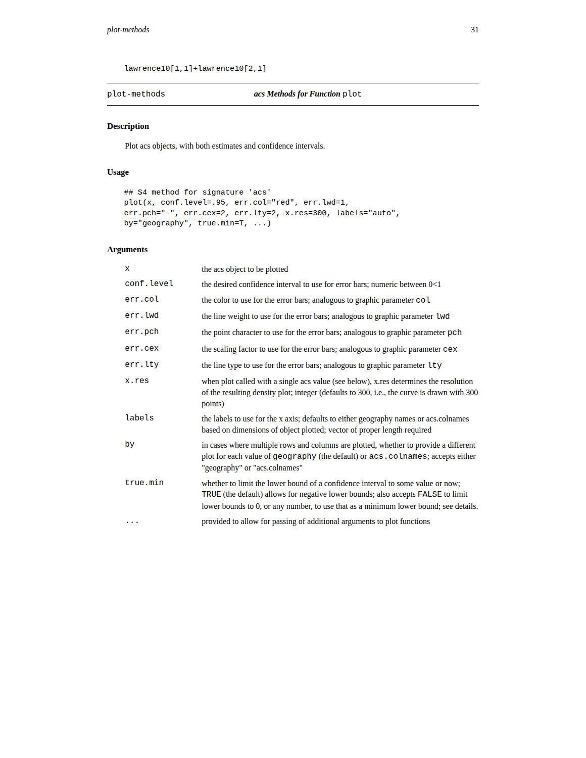plot-methods 31
lawrence10[1,1]+lawrence10[2,1]
plot-methods acs Methods for Function plot
Description
Plot acs objects, with both estimates and confidence intervals.
Usage
## S4 method for signature 'acs' plot(x, conf.level=.95, err.col="red", err.lwd=1, err.pch="-", err.cex=2, err.lty=2, x.res=300, labels="auto", by="geography", true.min=T, ...)
Arguments
x
the acs object to be plotted
conf.level
the desired confidence interval to use for error bars; numeric between 0<1
err.col
the color to use for the error bars; analogous to graphic parameter col
err.lwd
the line weight to use for the error bars; analogous to graphic parameter lwd
err.pch
the point character to use for the error bars; analogous to graphic parameter pch
err.cex
the scaling factor to use for the error bars; analogous to graphic parameter cex
err.lty
the line type to use for the error bars; analogous to graphic parameter lty
x.res
when plot called with a single acs value (see below), x.res determines the resolution of the resulting density plot; integer (defaults to 300, i.e., the curve is drawn with 300 points)
labels
the labels to use for the x axis; defaults to either geography names or acs.colnames based on dimensions of object plotted; vector of proper length required
by
in cases where multiple rows and columns are plotted, whether to provide a different plot for each value of geography (the default) or acs.colnames; accepts either "geography" or "acs.colnames"
true.min
whether to limit the lower bound of a confidence interval to some value or now; TRUE (the default) allows for negative lower bounds; also accepts FALSE to limit lower bounds to 0, or any number, to use that as a minimum lower bound; see details.
...
provided to allow for passing of additional arguments to plot functions